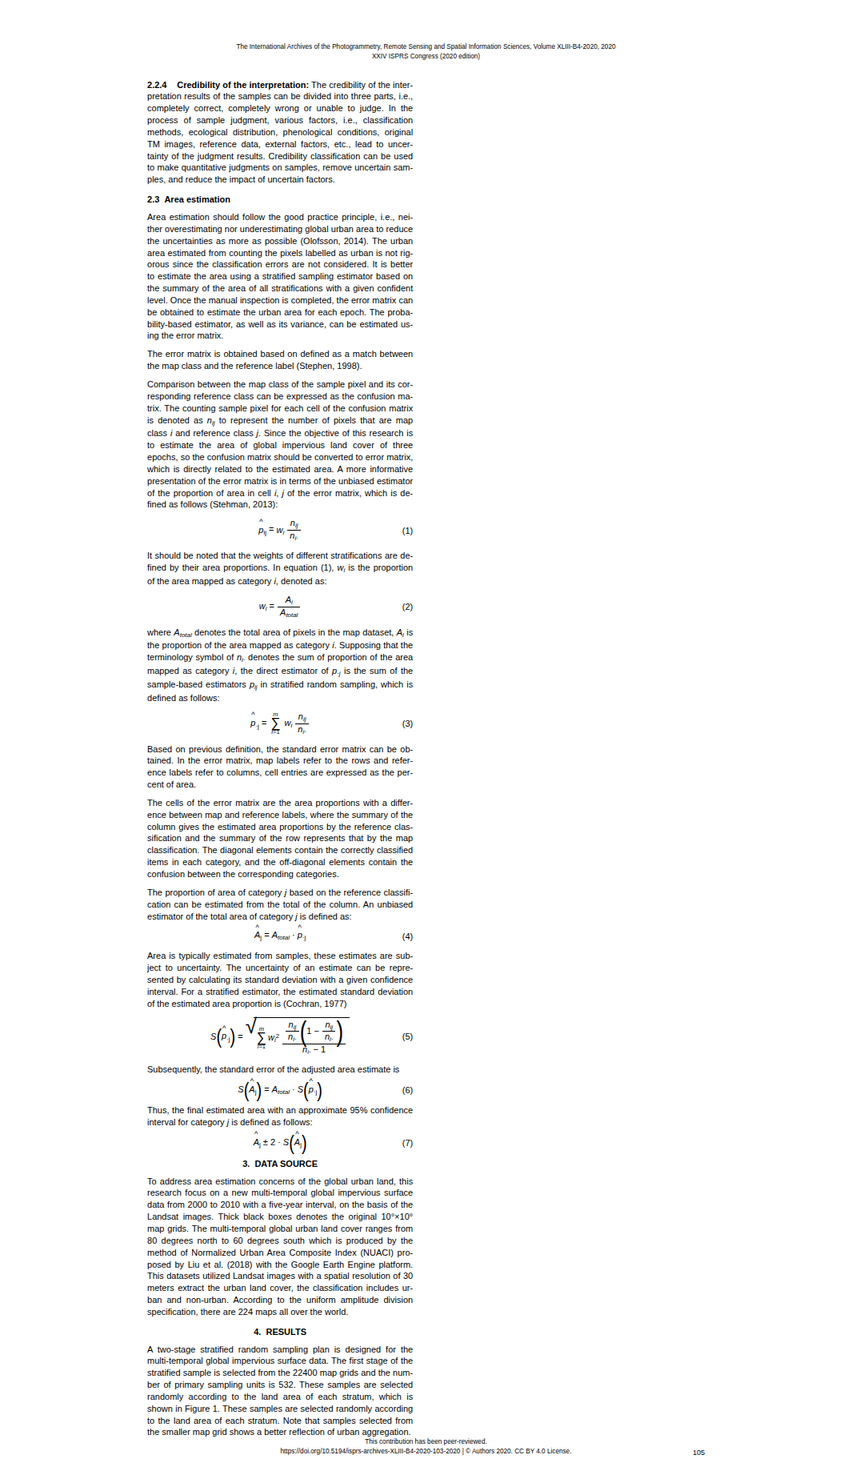The International Archives of the Photogrammetry, Remote Sensing and Spatial Information Sciences, Volume XLIII-B4-2020, 2020
XXIV ISPRS Congress (2020 edition)
2.2.4 Credibility of the interpretation: The credibility of the interpretation results of the samples can be divided into three parts, i.e., completely correct, completely wrong or unable to judge. In the process of sample judgment, various factors, i.e., classification methods, ecological distribution, phenological conditions, original TM images, reference data, external factors, etc., lead to uncertainty of the judgment results. Credibility classification can be used to make quantitative judgments on samples, remove uncertain samples, and reduce the impact of uncertain factors.
2.3 Area estimation
Area estimation should follow the good practice principle, i.e., neither overestimating nor underestimating global urban area to reduce the uncertainties as more as possible (Olofsson, 2014). The urban area estimated from counting the pixels labelled as urban is not rigorous since the classification errors are not considered. It is better to estimate the area using a stratified sampling estimator based on the summary of the area of all stratifications with a given confident level. Once the manual inspection is completed, the error matrix can be obtained to estimate the urban area for each epoch. The probability-based estimator, as well as its variance, can be estimated using the error matrix.
The error matrix is obtained based on defined as a match between the map class and the reference label (Stephen, 1998).
Comparison between the map class of the sample pixel and its corresponding reference class can be expressed as the confusion matrix. The counting sample pixel for each cell of the confusion matrix is denoted as nij to represent the number of pixels that are map class i and reference class j. Since the objective of this research is to estimate the area of global impervious land cover of three epochs, so the confusion matrix should be converted to error matrix, which is directly related to the estimated area. A more informative presentation of the error matrix is in terms of the unbiased estimator of the proportion of area in cell i, j of the error matrix, which is defined as follows (Stehman, 2013):
^pij = wi nij ni· (1)
It should be noted that the weights of different stratifications are defined by their area proportions. In equation (1), wi is the proportion of the area mapped as category i, denoted as:
wi = Ai Atotal (2)
where Atotal denotes the total area of pixels in the map dataset, Ai is the proportion of the area mapped as category i. Supposing that the terminology symbol of ni· denotes the sum of proportion of the area mapped as category i, the direct estimator of p·j is the sum of the sample-based estimators pij in stratified random sampling, which is defined as follows:
^p·j = m∑i=1 wi nij ni· (3)
Based on previous definition, the standard error matrix can be obtained. In the error matrix, map labels refer to the rows and reference labels refer to columns, cell entries are expressed as the percent of area.
The cells of the error matrix are the area proportions with a difference between map and reference labels, where the summary of the column gives the estimated area proportions by the reference classification and the summary of the row represents that by the map classification. The diagonal elements contain the correctly classified items in each category, and the off-diagonal elements contain the confusion between the corresponding categories.
The proportion of area of category j based on the reference classification can be estimated from the total of the column. An unbiased estimator of the total area of category j is defined as:
^Aj = Atotal · ^p·j (4)
Area is typically estimated from samples, these estimates are subject to uncertainty. The uncertainty of an estimate can be represented by calculating its standard deviation with a given confidence interval. For a stratified estimator, the estimated standard deviation of the estimated area proportion is (Cochran, 1977)
S(^p·j) = m∑i=1 wi2 nij ni·(1 − nij ni·) ni· − 1 (5)
Subsequently, the standard error of the adjusted area estimate is
S(^Aj) = Atotal · S(^p·j) (6)
Thus, the final estimated area with an approximate 95% confidence interval for category j is defined as follows:
^Aj ± 2 · S(^Aj) (7)
3. DATA SOURCE
To address area estimation concerns of the global urban land, this research focus on a new multi-temporal global impervious surface data from 2000 to 2010 with a five-year interval, on the basis of the Landsat images. Thick black boxes denotes the original 10°×10° map grids. The multi-temporal global urban land cover ranges from 80 degrees north to 60 degrees south which is produced by the method of Normalized Urban Area Composite Index (NUACI) proposed by Liu et al. (2018) with the Google Earth Engine platform. This datasets utilized Landsat images with a spatial resolution of 30 meters extract the urban land cover, the classification includes urban and non-urban. According to the uniform amplitude division specification, there are 224 maps all over the world.
4. RESULTS
A two-stage stratified random sampling plan is designed for the multi-temporal global impervious surface data. The first stage of the stratified sample is selected from the 22400 map grids and the number of primary sampling units is 532. These samples are selected randomly according to the land area of each stratum, which is shown in Figure 1. These samples are selected randomly according to the land area of each stratum. Note that samples selected from the smaller map grid shows a better reflection of urban aggregation.
This contribution has been peer-reviewed.
https://doi.org/10.5194/isprs-archives-XLIII-B4-2020-103-2020 | © Authors 2020. CC BY 4.0 License.
105